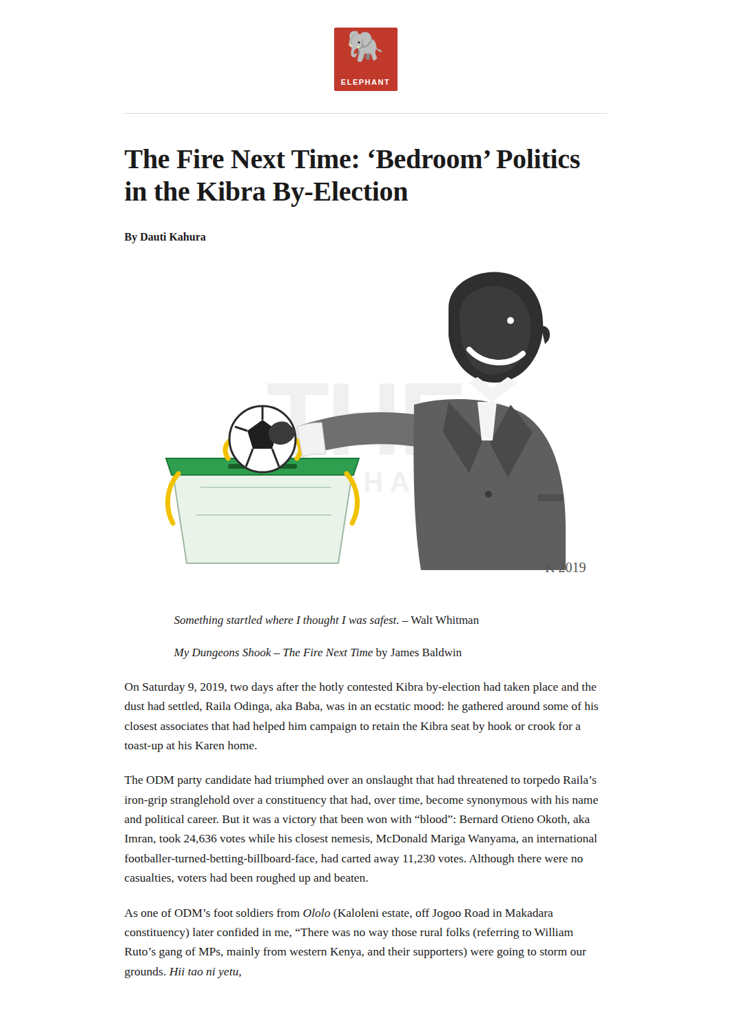🐘
ELEPHANT
The Fire Next Time: ‘Bedroom’ Politics in the Kibra By-Election
By Dauti Kahura
THEELEPHANT
K   2019
Something startled where I thought I was safest. – Walt Whitman
My Dungeons Shook – The Fire Next Time by James Baldwin
On Saturday 9, 2019, two days after the hotly contested Kibra by-election had taken place and the dust had settled, Raila Odinga, aka Baba, was in an ecstatic mood: he gathered around some of his closest associates that had helped him campaign to retain the Kibra seat by hook or crook for a toast-up at his Karen home.
The ODM party candidate had triumphed over an onslaught that had threatened to torpedo Raila’s iron-grip stranglehold over a constituency that had, over time, become synonymous with his name and political career. But it was a victory that been won with “blood”: Bernard Otieno Okoth, aka Imran, took 24,636 votes while his closest nemesis, McDonald Mariga Wanyama, an international footballer-turned-betting-billboard-face, had carted away 11,230 votes. Although there were no casualties, voters had been roughed up and beaten.
As one of ODM’s foot soldiers from Ololo (Kaloleni estate, off Jogoo Road in Makadara constituency) later confided in me, “There was no way those rural folks (referring to William Ruto’s gang of MPs, mainly from western Kenya, and their supporters) were going to storm our grounds. Hii tao ni yetu,